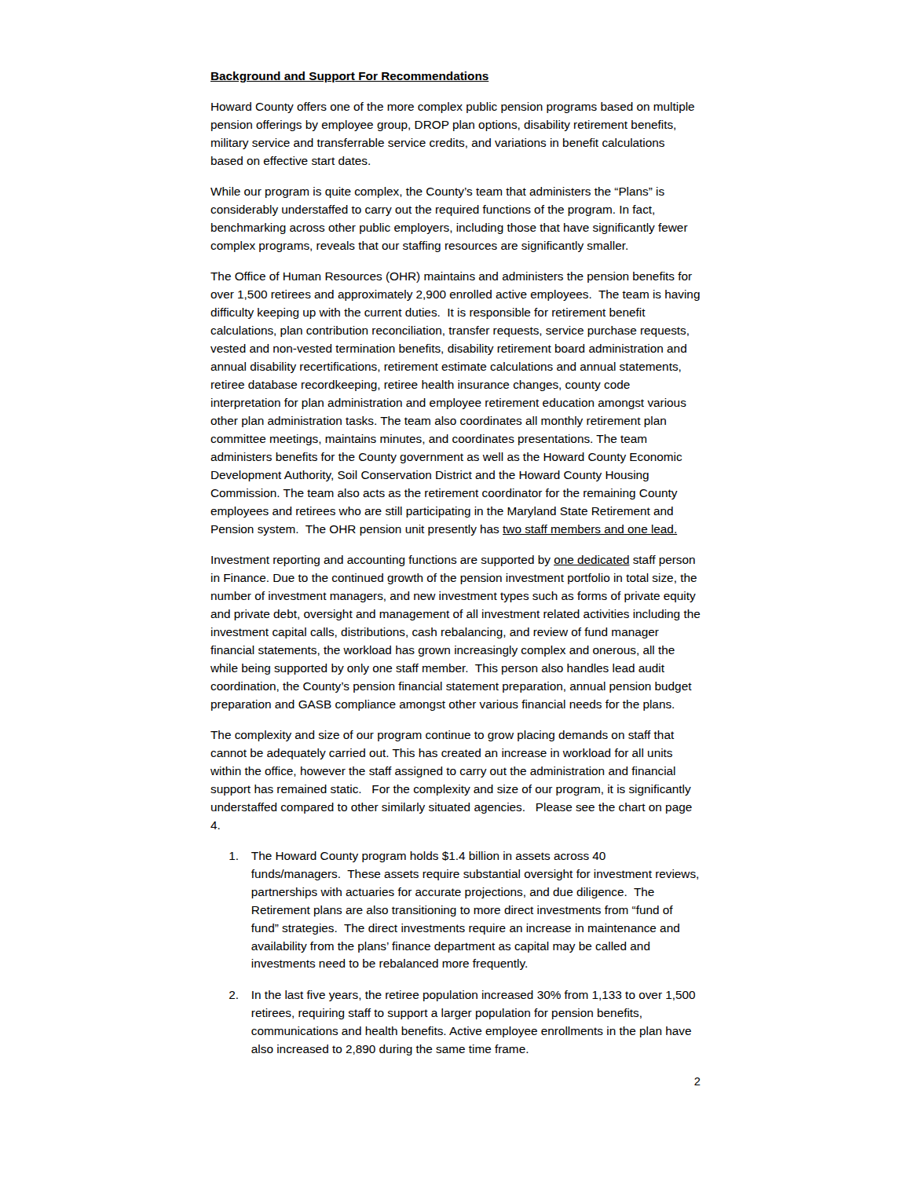Background and Support For Recommendations
Howard County offers one of the more complex public pension programs based on multiple pension offerings by employee group, DROP plan options, disability retirement benefits, military service and transferrable service credits, and variations in benefit calculations based on effective start dates.
While our program is quite complex, the County’s team that administers the “Plans” is considerably understaffed to carry out the required functions of the program. In fact, benchmarking across other public employers, including those that have significantly fewer complex programs, reveals that our staffing resources are significantly smaller.
The Office of Human Resources (OHR) maintains and administers the pension benefits for over 1,500 retirees and approximately 2,900 enrolled active employees. The team is having difficulty keeping up with the current duties. It is responsible for retirement benefit calculations, plan contribution reconciliation, transfer requests, service purchase requests, vested and non-vested termination benefits, disability retirement board administration and annual disability recertifications, retirement estimate calculations and annual statements, retiree database recordkeeping, retiree health insurance changes, county code interpretation for plan administration and employee retirement education amongst various other plan administration tasks. The team also coordinates all monthly retirement plan committee meetings, maintains minutes, and coordinates presentations. The team administers benefits for the County government as well as the Howard County Economic Development Authority, Soil Conservation District and the Howard County Housing Commission. The team also acts as the retirement coordinator for the remaining County employees and retirees who are still participating in the Maryland State Retirement and Pension system. The OHR pension unit presently has two staff members and one lead.
Investment reporting and accounting functions are supported by one dedicated staff person in Finance. Due to the continued growth of the pension investment portfolio in total size, the number of investment managers, and new investment types such as forms of private equity and private debt, oversight and management of all investment related activities including the investment capital calls, distributions, cash rebalancing, and review of fund manager financial statements, the workload has grown increasingly complex and onerous, all the while being supported by only one staff member. This person also handles lead audit coordination, the County’s pension financial statement preparation, annual pension budget preparation and GASB compliance amongst other various financial needs for the plans.
The complexity and size of our program continue to grow placing demands on staff that cannot be adequately carried out. This has created an increase in workload for all units within the office, however the staff assigned to carry out the administration and financial support has remained static. For the complexity and size of our program, it is significantly understaffed compared to other similarly situated agencies. Please see the chart on page 4.
The Howard County program holds $1.4 billion in assets across 40 funds/managers. These assets require substantial oversight for investment reviews, partnerships with actuaries for accurate projections, and due diligence. The Retirement plans are also transitioning to more direct investments from “fund of fund” strategies. The direct investments require an increase in maintenance and availability from the plans’ finance department as capital may be called and investments need to be rebalanced more frequently.
In the last five years, the retiree population increased 30% from 1,133 to over 1,500 retirees, requiring staff to support a larger population for pension benefits, communications and health benefits. Active employee enrollments in the plan have also increased to 2,890 during the same time frame.
2